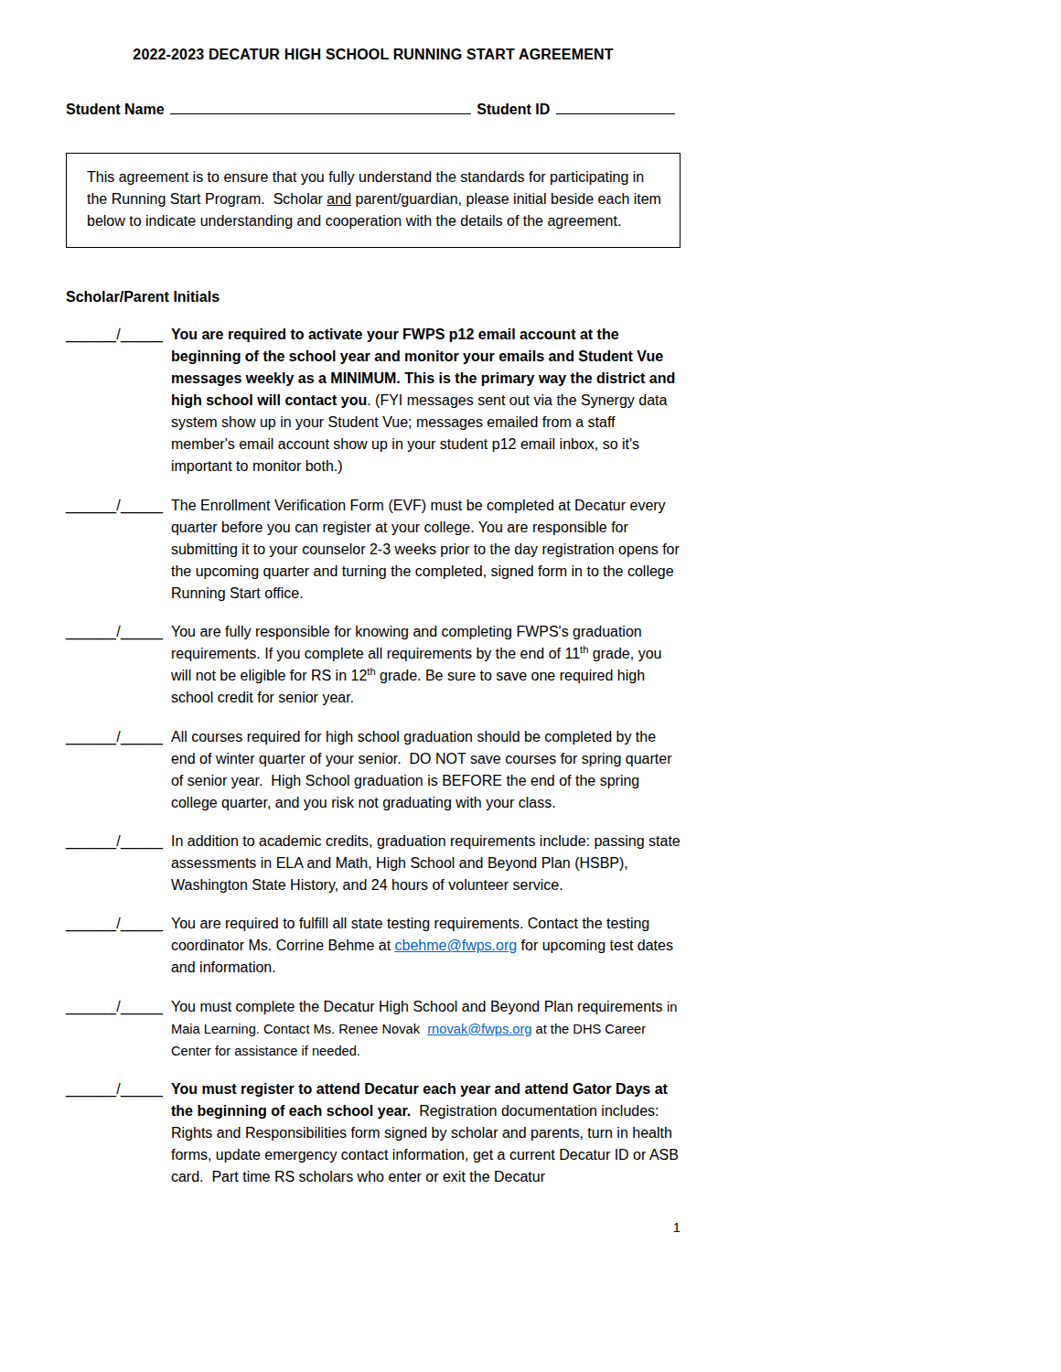2022-2023 DECATUR HIGH SCHOOL RUNNING START AGREEMENT
Student Name Student ID
This agreement is to ensure that you fully understand the standards for participating in the Running Start Program. Scholar and parent/guardian, please initial beside each item below to indicate understanding and cooperation with the details of the agreement.
Scholar/Parent Initials
______/_____ You are required to activate your FWPS p12 email account at the beginning of the school year and monitor your emails and Student Vue messages weekly as a MINIMUM. This is the primary way the district and high school will contact you. (FYI messages sent out via the Synergy data system show up in your Student Vue; messages emailed from a staff member's email account show up in your student p12 email inbox, so it's important to monitor both.)
______/_____ The Enrollment Verification Form (EVF) must be completed at Decatur every quarter before you can register at your college. You are responsible for submitting it to your counselor 2-3 weeks prior to the day registration opens for the upcoming quarter and turning the completed, signed form in to the college Running Start office.
______/_____ You are fully responsible for knowing and completing FWPS's graduation requirements. If you complete all requirements by the end of 11th grade, you will not be eligible for RS in 12th grade. Be sure to save one required high school credit for senior year.
______/_____ All courses required for high school graduation should be completed by the end of winter quarter of your senior. DO NOT save courses for spring quarter of senior year. High School graduation is BEFORE the end of the spring college quarter, and you risk not graduating with your class.
______/_____ In addition to academic credits, graduation requirements include: passing state assessments in ELA and Math, High School and Beyond Plan (HSBP), Washington State History, and 24 hours of volunteer service.
______/_____ You are required to fulfill all state testing requirements. Contact the testing coordinator Ms. Corrine Behme at cbehme@fwps.org for upcoming test dates and information.
______/_____ You must complete the Decatur High School and Beyond Plan requirements in Maia Learning. Contact Ms. Renee Novak rnovak@fwps.org at the DHS Career Center for assistance if needed.
______/_____ You must register to attend Decatur each year and attend Gator Days at the beginning of each school year. Registration documentation includes: Rights and Responsibilities form signed by scholar and parents, turn in health forms, update emergency contact information, get a current Decatur ID or ASB card. Part time RS scholars who enter or exit the Decatur
1